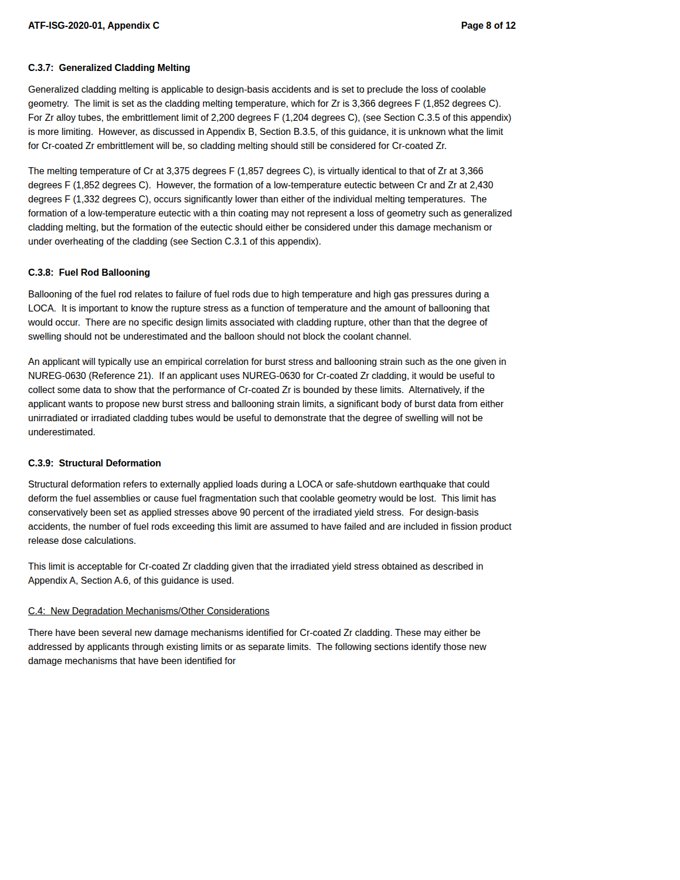ATF-ISG-2020-01, Appendix C Page 8 of 12
C.3.7: Generalized Cladding Melting
Generalized cladding melting is applicable to design-basis accidents and is set to preclude the loss of coolable geometry. The limit is set as the cladding melting temperature, which for Zr is 3,366 degrees F (1,852 degrees C). For Zr alloy tubes, the embrittlement limit of 2,200 degrees F (1,204 degrees C), (see Section C.3.5 of this appendix) is more limiting. However, as discussed in Appendix B, Section B.3.5, of this guidance, it is unknown what the limit for Cr-coated Zr embrittlement will be, so cladding melting should still be considered for Cr-coated Zr.
The melting temperature of Cr at 3,375 degrees F (1,857 degrees C), is virtually identical to that of Zr at 3,366 degrees F (1,852 degrees C). However, the formation of a low-temperature eutectic between Cr and Zr at 2,430 degrees F (1,332 degrees C), occurs significantly lower than either of the individual melting temperatures. The formation of a low-temperature eutectic with a thin coating may not represent a loss of geometry such as generalized cladding melting, but the formation of the eutectic should either be considered under this damage mechanism or under overheating of the cladding (see Section C.3.1 of this appendix).
C.3.8: Fuel Rod Ballooning
Ballooning of the fuel rod relates to failure of fuel rods due to high temperature and high gas pressures during a LOCA. It is important to know the rupture stress as a function of temperature and the amount of ballooning that would occur. There are no specific design limits associated with cladding rupture, other than that the degree of swelling should not be underestimated and the balloon should not block the coolant channel.
An applicant will typically use an empirical correlation for burst stress and ballooning strain such as the one given in NUREG-0630 (Reference 21). If an applicant uses NUREG-0630 for Cr-coated Zr cladding, it would be useful to collect some data to show that the performance of Cr-coated Zr is bounded by these limits. Alternatively, if the applicant wants to propose new burst stress and ballooning strain limits, a significant body of burst data from either unirradiated or irradiated cladding tubes would be useful to demonstrate that the degree of swelling will not be underestimated.
C.3.9: Structural Deformation
Structural deformation refers to externally applied loads during a LOCA or safe-shutdown earthquake that could deform the fuel assemblies or cause fuel fragmentation such that coolable geometry would be lost. This limit has conservatively been set as applied stresses above 90 percent of the irradiated yield stress. For design-basis accidents, the number of fuel rods exceeding this limit are assumed to have failed and are included in fission product release dose calculations.
This limit is acceptable for Cr-coated Zr cladding given that the irradiated yield stress obtained as described in Appendix A, Section A.6, of this guidance is used.
C.4: New Degradation Mechanisms/Other Considerations
There have been several new damage mechanisms identified for Cr-coated Zr cladding. These may either be addressed by applicants through existing limits or as separate limits. The following sections identify those new damage mechanisms that have been identified for